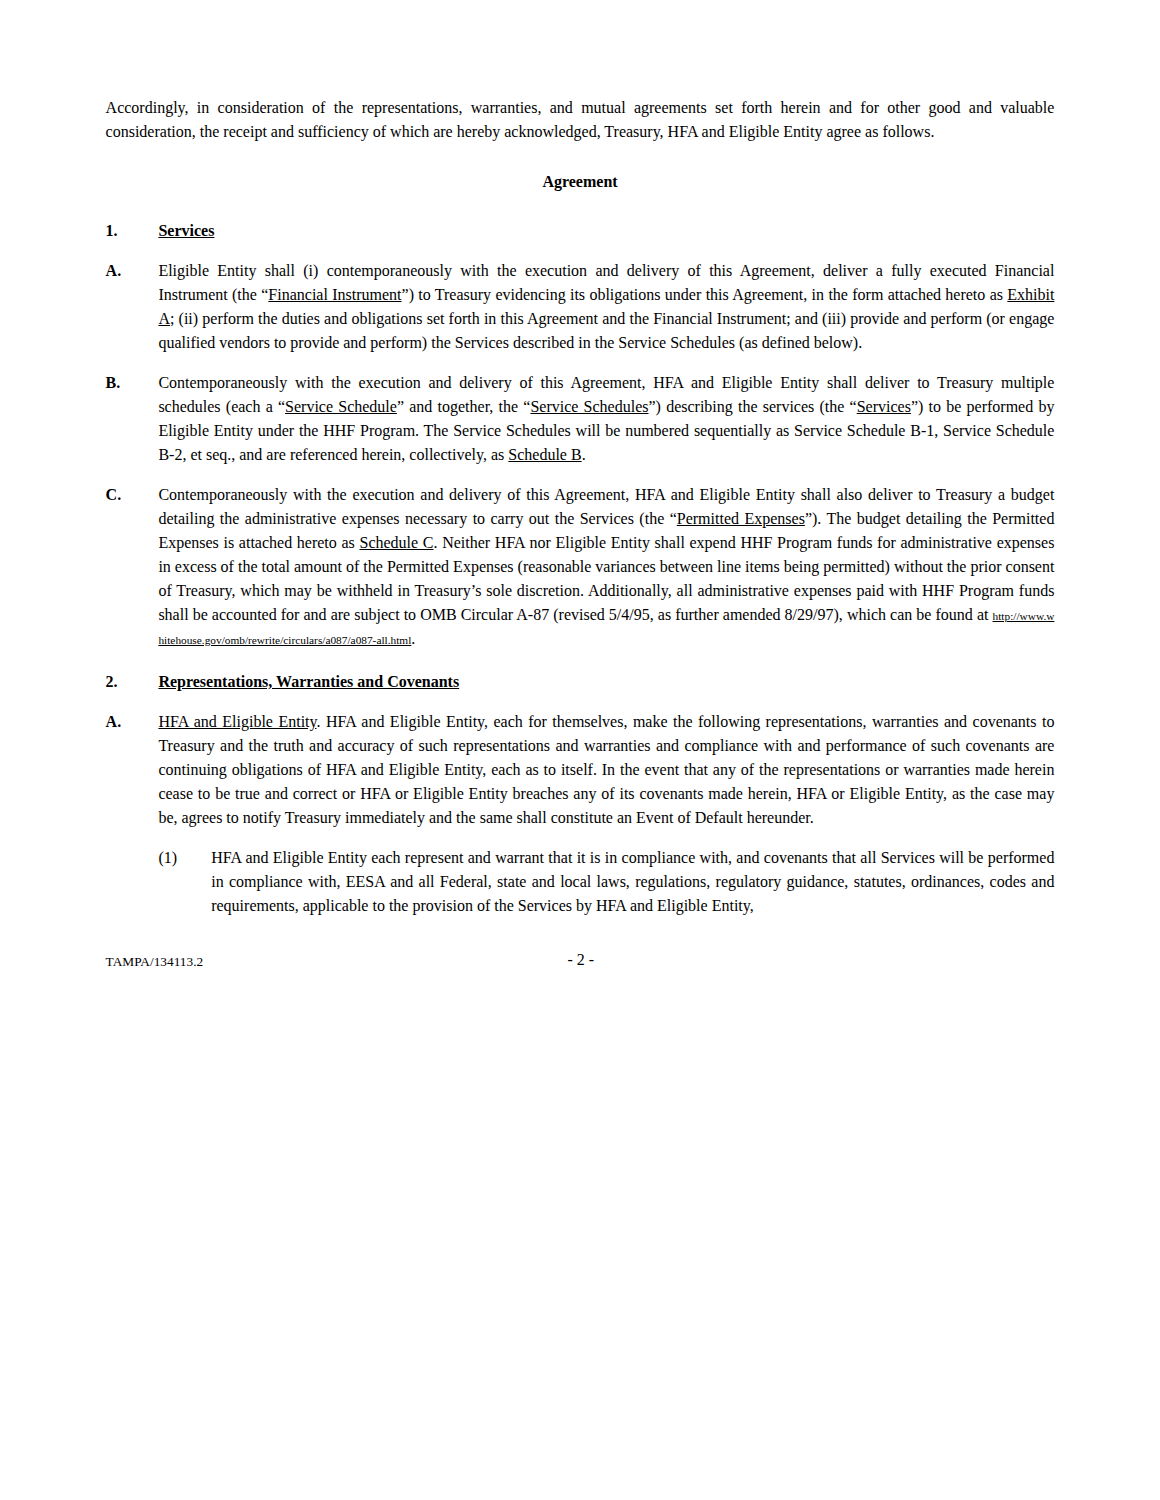Accordingly, in consideration of the representations, warranties, and mutual agreements set forth herein and for other good and valuable consideration, the receipt and sufficiency of which are hereby acknowledged, Treasury, HFA and Eligible Entity agree as follows.
Agreement
1. Services
A. Eligible Entity shall (i) contemporaneously with the execution and delivery of this Agreement, deliver a fully executed Financial Instrument (the “Financial Instrument”) to Treasury evidencing its obligations under this Agreement, in the form attached hereto as Exhibit A; (ii) perform the duties and obligations set forth in this Agreement and the Financial Instrument; and (iii) provide and perform (or engage qualified vendors to provide and perform) the Services described in the Service Schedules (as defined below).
B. Contemporaneously with the execution and delivery of this Agreement, HFA and Eligible Entity shall deliver to Treasury multiple schedules (each a “Service Schedule” and together, the “Service Schedules”) describing the services (the “Services”) to be performed by Eligible Entity under the HHF Program. The Service Schedules will be numbered sequentially as Service Schedule B-1, Service Schedule B-2, et seq., and are referenced herein, collectively, as Schedule B.
C. Contemporaneously with the execution and delivery of this Agreement, HFA and Eligible Entity shall also deliver to Treasury a budget detailing the administrative expenses necessary to carry out the Services (the “Permitted Expenses”). The budget detailing the Permitted Expenses is attached hereto as Schedule C. Neither HFA nor Eligible Entity shall expend HHF Program funds for administrative expenses in excess of the total amount of the Permitted Expenses (reasonable variances between line items being permitted) without the prior consent of Treasury, which may be withheld in Treasury’s sole discretion. Additionally, all administrative expenses paid with HHF Program funds shall be accounted for and are subject to OMB Circular A-87 (revised 5/4/95, as further amended 8/29/97), which can be found at http://www.whitehouse.gov/omb/rewrite/circulars/a087/a087-all.html.
2. Representations, Warranties and Covenants
A. HFA and Eligible Entity. HFA and Eligible Entity, each for themselves, make the following representations, warranties and covenants to Treasury and the truth and accuracy of such representations and warranties and compliance with and performance of such covenants are continuing obligations of HFA and Eligible Entity, each as to itself. In the event that any of the representations or warranties made herein cease to be true and correct or HFA or Eligible Entity breaches any of its covenants made herein, HFA or Eligible Entity, as the case may be, agrees to notify Treasury immediately and the same shall constitute an Event of Default hereunder.
(1) HFA and Eligible Entity each represent and warrant that it is in compliance with, and covenants that all Services will be performed in compliance with, EESA and all Federal, state and local laws, regulations, regulatory guidance, statutes, ordinances, codes and requirements, applicable to the provision of the Services by HFA and Eligible Entity,
TAMPA/134113.2 - 2 -